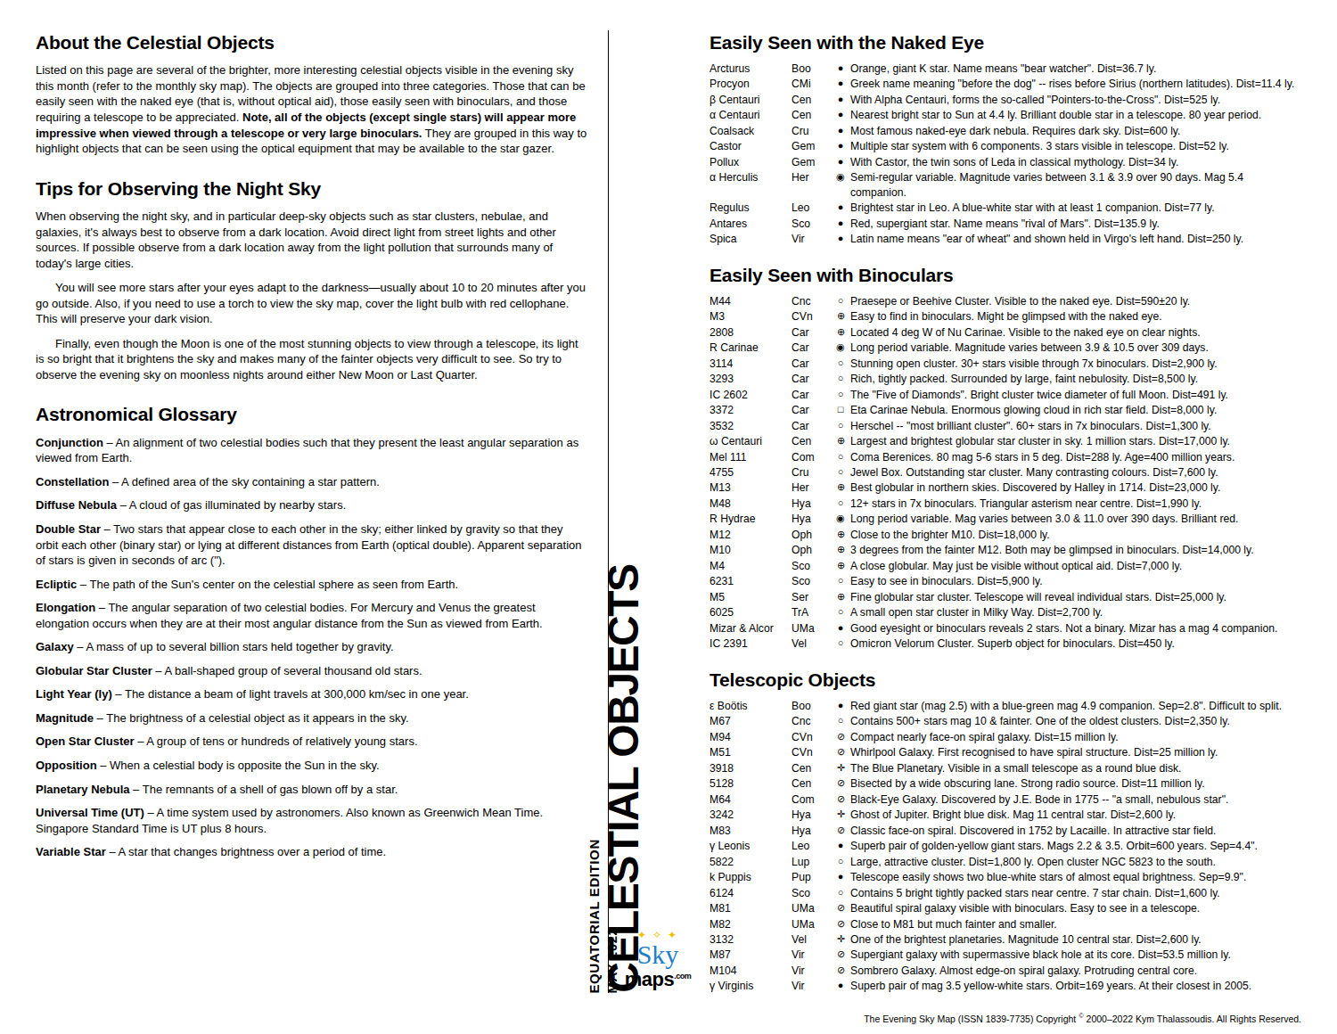About the Celestial Objects
Listed on this page are several of the brighter, more interesting celestial objects visible in the evening sky this month (refer to the monthly sky map). The objects are grouped into three categories. Those that can be easily seen with the naked eye (that is, without optical aid), those easily seen with binoculars, and those requiring a telescope to be appreciated. Note, all of the objects (except single stars) will appear more impressive when viewed through a telescope or very large binoculars. They are grouped in this way to highlight objects that can be seen using the optical equipment that may be available to the star gazer.
Tips for Observing the Night Sky
When observing the night sky, and in particular deep-sky objects such as star clusters, nebulae, and galaxies, it's always best to observe from a dark location. Avoid direct light from street lights and other sources. If possible observe from a dark location away from the light pollution that surrounds many of today's large cities.
You will see more stars after your eyes adapt to the darkness—usually about 10 to 20 minutes after you go outside. Also, if you need to use a torch to view the sky map, cover the light bulb with red cellophane. This will preserve your dark vision.
Finally, even though the Moon is one of the most stunning objects to view through a telescope, its light is so bright that it brightens the sky and makes many of the fainter objects very difficult to see. So try to observe the evening sky on moonless nights around either New Moon or Last Quarter.
Astronomical Glossary
Conjunction – An alignment of two celestial bodies such that they present the least angular separation as viewed from Earth.
Constellation – A defined area of the sky containing a star pattern.
Diffuse Nebula – A cloud of gas illuminated by nearby stars.
Double Star – Two stars that appear close to each other in the sky; either linked by gravity so that they orbit each other (binary star) or lying at different distances from Earth (optical double). Apparent separation of stars is given in seconds of arc (").
Ecliptic – The path of the Sun's center on the celestial sphere as seen from Earth.
Elongation – The angular separation of two celestial bodies. For Mercury and Venus the greatest elongation occurs when they are at their most angular distance from the Sun as viewed from Earth.
Galaxy – A mass of up to several billion stars held together by gravity.
Globular Star Cluster – A ball-shaped group of several thousand old stars.
Light Year (ly) – The distance a beam of light travels at 300,000 km/sec in one year.
Magnitude – The brightness of a celestial object as it appears in the sky.
Open Star Cluster – A group of tens or hundreds of relatively young stars.
Opposition – When a celestial body is opposite the Sun in the sky.
Planetary Nebula – The remnants of a shell of gas blown off by a star.
Universal Time (UT) – A time system used by astronomers. Also known as Greenwich Mean Time. Singapore Standard Time is UT plus 8 hours.
Variable Star – A star that changes brightness over a period of time.
EQUATORIAL EDITION
MAY 2022
CELESTIAL OBJECTS
✦ ✧ ✦
Sky
maps.com
Easily Seen with the Naked Eye
| Arcturus | Boo | ● | Orange, giant K star. Name means "bear watcher". Dist=36.7 ly. |
| Procyon | CMi | ● | Greek name meaning "before the dog" -- rises before Sirius (northern latitudes). Dist=11.4 ly. |
| β Centauri | Cen | ● | With Alpha Centauri, forms the so-called "Pointers-to-the-Cross". Dist=525 ly. |
| α Centauri | Cen | ● | Nearest bright star to Sun at 4.4 ly. Brilliant double star in a telescope. 80 year period. |
| Coalsack | Cru | ● | Most famous naked-eye dark nebula. Requires dark sky. Dist=600 ly. |
| Castor | Gem | ● | Multiple star system with 6 components. 3 stars visible in telescope. Dist=52 ly. |
| Pollux | Gem | ● | With Castor, the twin sons of Leda in classical mythology. Dist=34 ly. |
| α Herculis | Her | ◉ | Semi-regular variable. Magnitude varies between 3.1 & 3.9 over 90 days. Mag 5.4 companion. |
| Regulus | Leo | ● | Brightest star in Leo. A blue-white star with at least 1 companion. Dist=77 ly. |
| Antares | Sco | ● | Red, supergiant star. Name means "rival of Mars". Dist=135.9 ly. |
| Spica | Vir | ● | Latin name means "ear of wheat" and shown held in Virgo's left hand. Dist=250 ly. |
Easily Seen with Binoculars
| M44 | Cnc | ○ | Praesepe or Beehive Cluster. Visible to the naked eye. Dist=590±20 ly. |
| M3 | CVn | ⊕ | Easy to find in binoculars. Might be glimpsed with the naked eye. |
| 2808 | Car | ⊕ | Located 4 deg W of Nu Carinae. Visible to the naked eye on clear nights. |
| R Carinae | Car | ◉ | Long period variable. Magnitude varies between 3.9 & 10.5 over 309 days. |
| 3114 | Car | ○ | Stunning open cluster. 30+ stars visible through 7x binoculars. Dist=2,900 ly. |
| 3293 | Car | ○ | Rich, tightly packed. Surrounded by large, faint nebulosity. Dist=8,500 ly. |
| IC 2602 | Car | ○ | The "Five of Diamonds". Bright cluster twice diameter of full Moon. Dist=491 ly. |
| 3372 | Car | □ | Eta Carinae Nebula. Enormous glowing cloud in rich star field. Dist=8,000 ly. |
| 3532 | Car | ○ | Herschel -- "most brilliant cluster". 60+ stars in 7x binoculars. Dist=1,300 ly. |
| ω Centauri | Cen | ⊕ | Largest and brightest globular star cluster in sky. 1 million stars. Dist=17,000 ly. |
| Mel 111 | Com | ○ | Coma Berenices. 80 mag 5-6 stars in 5 deg. Dist=288 ly. Age=400 million years. |
| 4755 | Cru | ○ | Jewel Box. Outstanding star cluster. Many contrasting colours. Dist=7,600 ly. |
| M13 | Her | ⊕ | Best globular in northern skies. Discovered by Halley in 1714. Dist=23,000 ly. |
| M48 | Hya | ○ | 12+ stars in 7x binoculars. Triangular asterism near centre. Dist=1,990 ly. |
| R Hydrae | Hya | ◉ | Long period variable. Mag varies between 3.0 & 11.0 over 390 days. Brilliant red. |
| M12 | Oph | ⊕ | Close to the brighter M10. Dist=18,000 ly. |
| M10 | Oph | ⊕ | 3 degrees from the fainter M12. Both may be glimpsed in binoculars. Dist=14,000 ly. |
| M4 | Sco | ⊕ | A close globular. May just be visible without optical aid. Dist=7,000 ly. |
| 6231 | Sco | ○ | Easy to see in binoculars. Dist=5,900 ly. |
| M5 | Ser | ⊕ | Fine globular star cluster. Telescope will reveal individual stars. Dist=25,000 ly. |
| 6025 | TrA | ○ | A small open star cluster in Milky Way. Dist=2,700 ly. |
| Mizar & Alcor | UMa | ● | Good eyesight or binoculars reveals 2 stars. Not a binary. Mizar has a mag 4 companion. |
| IC 2391 | Vel | ○ | Omicron Velorum Cluster. Superb object for binoculars. Dist=450 ly. |
Telescopic Objects
| ε Boötis | Boo | ● | Red giant star (mag 2.5) with a blue-green mag 4.9 companion. Sep=2.8". Difficult to split. |
| M67 | Cnc | ○ | Contains 500+ stars mag 10 & fainter. One of the oldest clusters. Dist=2,350 ly. |
| M94 | CVn | ⊘ | Compact nearly face-on spiral galaxy. Dist=15 million ly. |
| M51 | CVn | ⊘ | Whirlpool Galaxy. First recognised to have spiral structure. Dist=25 million ly. |
| 3918 | Cen | ✛ | The Blue Planetary. Visible in a small telescope as a round blue disk. |
| 5128 | Cen | ⊘ | Bisected by a wide obscuring lane. Strong radio source. Dist=11 million ly. |
| M64 | Com | ⊘ | Black-Eye Galaxy. Discovered by J.E. Bode in 1775 -- "a small, nebulous star". |
| 3242 | Hya | ✛ | Ghost of Jupiter. Bright blue disk. Mag 11 central star. Dist=2,600 ly. |
| M83 | Hya | ⊘ | Classic face-on spiral. Discovered in 1752 by Lacaille. In attractive star field. |
| γ Leonis | Leo | ● | Superb pair of golden-yellow giant stars. Mags 2.2 & 3.5. Orbit=600 years. Sep=4.4". |
| 5822 | Lup | ○ | Large, attractive cluster. Dist=1,800 ly. Open cluster NGC 5823 to the south. |
| k Puppis | Pup | ● | Telescope easily shows two blue-white stars of almost equal brightness. Sep=9.9". |
| 6124 | Sco | ○ | Contains 5 bright tightly packed stars near centre. 7 star chain. Dist=1,600 ly. |
| M81 | UMa | ⊘ | Beautiful spiral galaxy visible with binoculars. Easy to see in a telescope. |
| M82 | UMa | ⊘ | Close to M81 but much fainter and smaller. |
| 3132 | Vel | ✛ | One of the brightest planetaries. Magnitude 10 central star. Dist=2,600 ly. |
| M87 | Vir | ⊘ | Supergiant galaxy with supermassive black hole at its core. Dist=53.5 million ly. |
| M104 | Vir | ⊘ | Sombrero Galaxy. Almost edge-on spiral galaxy. Protruding central core. |
| γ Virginis | Vir | ● | Superb pair of mag 3.5 yellow-white stars. Orbit=169 years. At their closest in 2005. |
The Evening Sky Map (ISSN 1839-7735) Copyright © 2000–2022 Kym Thalassoudis. All Rights Reserved.